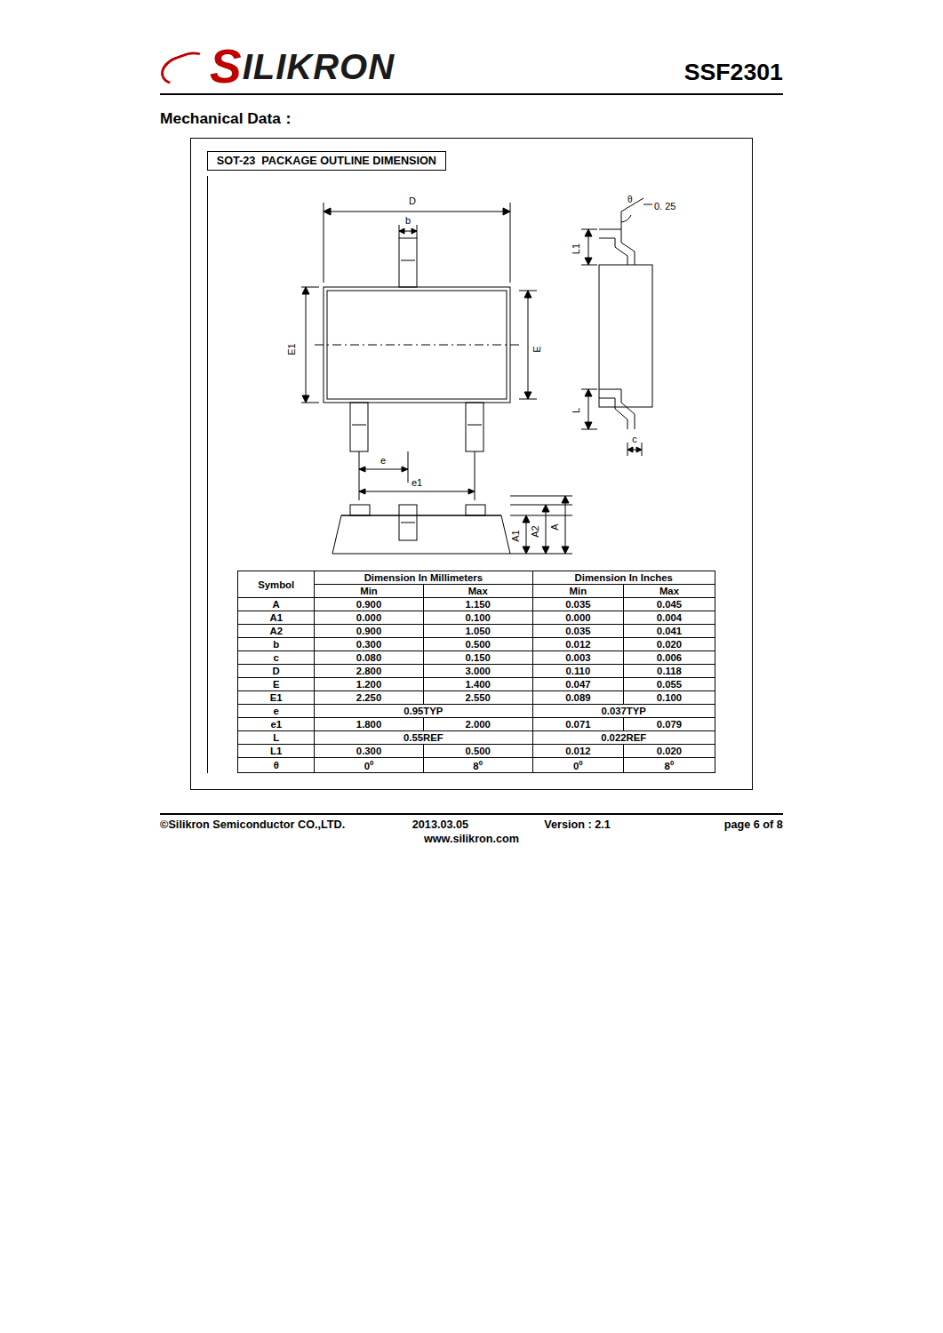SILIKRON
SSF2301
Mechanical Data：
SOT-23 PACKAGE OUTLINE DIMENSION
D b E1 E e e1 θ 0. 25 L1 L c A1 A2 A
| Symbol | Dimension In Millimeters | Dimension In Inches |
| --- | --- | --- |
| Min | Max | Min | Max |
| A | 0.900 | 1.150 | 0.035 | 0.045 |
| A1 | 0.000 | 0.100 | 0.000 | 0.004 |
| A2 | 0.900 | 1.050 | 0.035 | 0.041 |
| b | 0.300 | 0.500 | 0.012 | 0.020 |
| c | 0.080 | 0.150 | 0.003 | 0.006 |
| D | 2.800 | 3.000 | 0.110 | 0.118 |
| E | 1.200 | 1.400 | 0.047 | 0.055 |
| E1 | 2.250 | 2.550 | 0.089 | 0.100 |
| e | 0.95TYP | 0.037TYP |
| e1 | 1.800 | 2.000 | 0.071 | 0.079 |
| L | 0.55REF | 0.022REF |
| L1 | 0.300 | 0.500 | 0.012 | 0.020 |
| θ | 0 0 | 8 0 | 0 0 | 8 0 |
©Silikron Semiconductor CO.,LTD.
2013.03.05
Version : 2.1
page 6 of 8
www.silikron.com